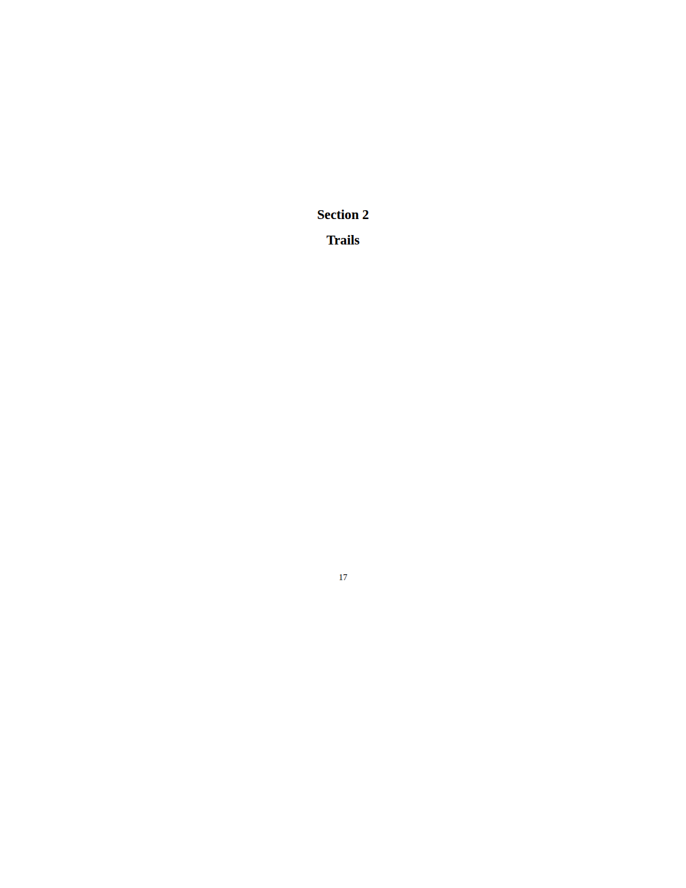Section 2 Trails
17